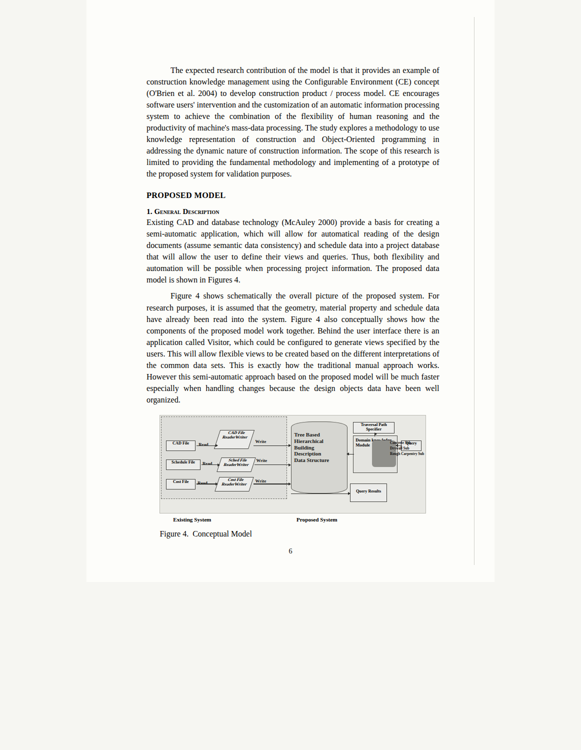The expected research contribution of the model is that it provides an example of construction knowledge management using the Configurable Environment (CE) concept (O'Brien et al. 2004) to develop construction product / process model. CE encourages software users' intervention and the customization of an automatic information processing system to achieve the combination of the flexibility of human reasoning and the productivity of machine's mass-data processing. The study explores a methodology to use knowledge representation of construction and Object-Oriented programming in addressing the dynamic nature of construction information. The scope of this research is limited to providing the fundamental methodology and implementing of a prototype of the proposed system for validation purposes.
PROPOSED MODEL
1. General Description
Existing CAD and database technology (McAuley 2000) provide a basis for creating a semi-automatic application, which will allow for automatical reading of the design documents (assume semantic data consistency) and schedule data into a project database that will allow the user to define their views and queries. Thus, both flexibility and automation will be possible when processing project information. The proposed data model is shown in Figures 4.
Figure 4 shows schematically the overall picture of the proposed system. For research purposes, it is assumed that the geometry, material property and schedule data have already been read into the system. Figure 4 also conceptually shows how the components of the proposed model work together. Behind the user interface there is an application called Visitor, which could be configured to generate views specified by the users. This will allow flexible views to be created based on the different interpretations of the common data sets. This is exactly how the traditional manual approach works. However this semi-automatic approach based on the proposed model will be much faster especially when handling changes because the design objects data have been well organized.
CAD File
Schedule File
Cost File
Read
Read
Read
CAD File
ReaderWriter
Sched File
ReaderWriter
Cost File
ReaderWriter
Write
Write
Write
Tree Based
Hierarchical
Building
Description
Data Structure
Domain knowledge
Module
Traversal Path
Specifier
Query
Concrete Sub
Drywall Sub
Rough Carpentry Sub
Query Results
Existing System Proposed System
Figure 4. Conceptual Model
6